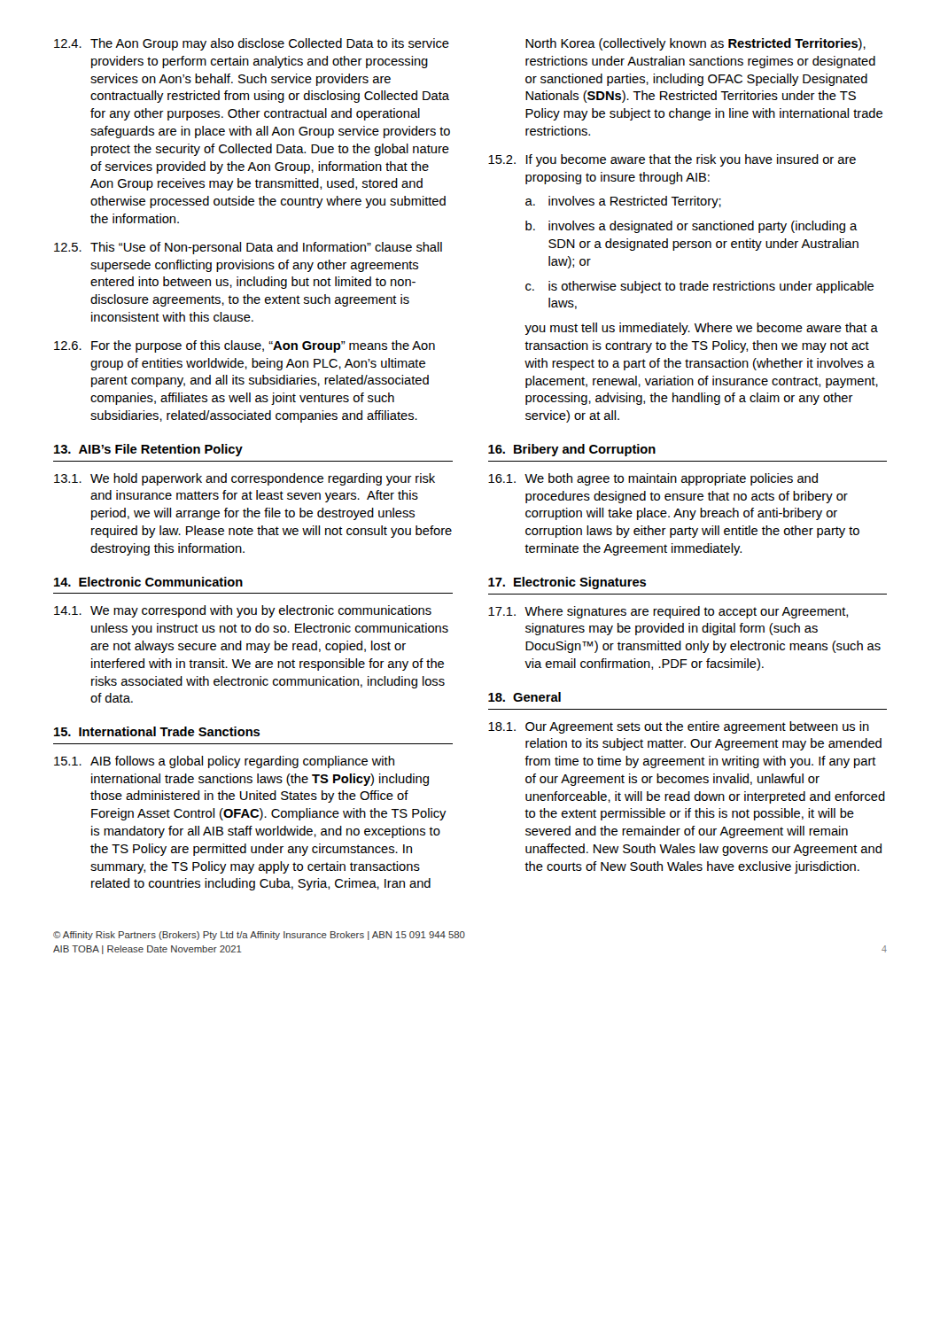12.4. The Aon Group may also disclose Collected Data to its service providers to perform certain analytics and other processing services on Aon’s behalf. Such service providers are contractually restricted from using or disclosing Collected Data for any other purposes. Other contractual and operational safeguards are in place with all Aon Group service providers to protect the security of Collected Data. Due to the global nature of services provided by the Aon Group, information that the Aon Group receives may be transmitted, used, stored and otherwise processed outside the country where you submitted the information.
12.5. This “Use of Non-personal Data and Information” clause shall supersede conflicting provisions of any other agreements entered into between us, including but not limited to non-disclosure agreements, to the extent such agreement is inconsistent with this clause.
12.6. For the purpose of this clause, “Aon Group” means the Aon group of entities worldwide, being Aon PLC, Aon’s ultimate parent company, and all its subsidiaries, related/associated companies, affiliates as well as joint ventures of such subsidiaries, related/associated companies and affiliates.
13. AIB’s File Retention Policy
13.1. We hold paperwork and correspondence regarding your risk and insurance matters for at least seven years. After this period, we will arrange for the file to be destroyed unless required by law. Please note that we will not consult you before destroying this information.
14. Electronic Communication
14.1. We may correspond with you by electronic communications unless you instruct us not to do so. Electronic communications are not always secure and may be read, copied, lost or interfered with in transit. We are not responsible for any of the risks associated with electronic communication, including loss of data.
15. International Trade Sanctions
15.1. AIB follows a global policy regarding compliance with international trade sanctions laws (the TS Policy) including those administered in the United States by the Office of Foreign Asset Control (OFAC). Compliance with the TS Policy is mandatory for all AIB staff worldwide, and no exceptions to the TS Policy are permitted under any circumstances. In summary, the TS Policy may apply to certain transactions related to countries including Cuba, Syria, Crimea, Iran and North Korea (collectively known as Restricted Territories), restrictions under Australian sanctions regimes or designated or sanctioned parties, including OFAC Specially Designated Nationals (SDNs). The Restricted Territories under the TS Policy may be subject to change in line with international trade restrictions.
15.2. If you become aware that the risk you have insured or are proposing to insure through AIB:
a. involves a Restricted Territory;
b. involves a designated or sanctioned party (including a SDN or a designated person or entity under Australian law); or
c. is otherwise subject to trade restrictions under applicable laws,
you must tell us immediately. Where we become aware that a transaction is contrary to the TS Policy, then we may not act with respect to a part of the transaction (whether it involves a placement, renewal, variation of insurance contract, payment, processing, advising, the handling of a claim or any other service) or at all.
16. Bribery and Corruption
16.1. We both agree to maintain appropriate policies and procedures designed to ensure that no acts of bribery or corruption will take place. Any breach of anti-bribery or corruption laws by either party will entitle the other party to terminate the Agreement immediately.
17. Electronic Signatures
17.1. Where signatures are required to accept our Agreement, signatures may be provided in digital form (such as DocuSign™) or transmitted only by electronic means (such as via email confirmation, .PDF or facsimile).
18. General
18.1. Our Agreement sets out the entire agreement between us in relation to its subject matter. Our Agreement may be amended from time to time by agreement in writing with you. If any part of our Agreement is or becomes invalid, unlawful or unenforceable, it will be read down or interpreted and enforced to the extent permissible or if this is not possible, it will be severed and the remainder of our Agreement will remain unaffected. New South Wales law governs our Agreement and the courts of New South Wales have exclusive jurisdiction.
© Affinity Risk Partners (Brokers) Pty Ltd t/a Affinity Insurance Brokers | ABN 15 091 944 580
AIB TOBA | Release Date November 2021 4